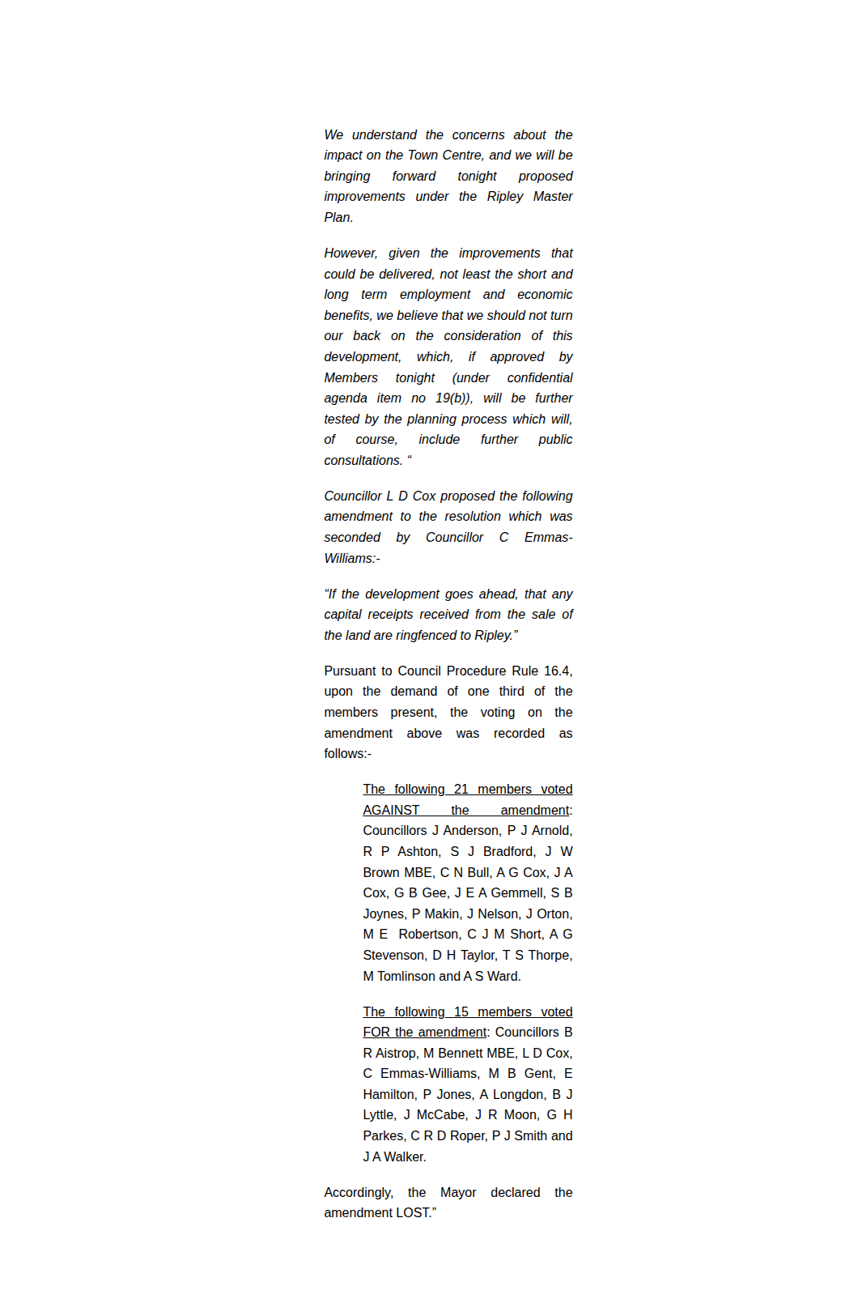We understand the concerns about the impact on the Town Centre, and we will be bringing forward tonight proposed improvements under the Ripley Master Plan.
However, given the improvements that could be delivered, not least the short and long term employment and economic benefits, we believe that we should not turn our back on the consideration of this development, which, if approved by Members tonight (under confidential agenda item no 19(b)), will be further tested by the planning process which will, of course, include further public consultations. “
Councillor L D Cox proposed the following amendment to the resolution which was seconded by Councillor C Emmas-Williams:-
“If the development goes ahead, that any capital receipts received from the sale of the land are ringfenced to Ripley.”
Pursuant to Council Procedure Rule 16.4, upon the demand of one third of the members present, the voting on the amendment above was recorded as follows:-
The following 21 members voted AGAINST the amendment: Councillors J Anderson, P J Arnold, R P Ashton, S J Bradford, J W Brown MBE, C N Bull, A G Cox, J A Cox, G B Gee, J E A Gemmell, S B Joynes, P Makin, J Nelson, J Orton, M E Robertson, C J M Short, A G Stevenson, D H Taylor, T S Thorpe, M Tomlinson and A S Ward.
The following 15 members voted FOR the amendment: Councillors B R Aistrop, M Bennett MBE, L D Cox, C Emmas-Williams, M B Gent, E Hamilton, P Jones, A Longdon, B J Lyttle, J McCabe, J R Moon, G H Parkes, C R D Roper, P J Smith and J A Walker.
Accordingly, the Mayor declared the amendment LOST.”